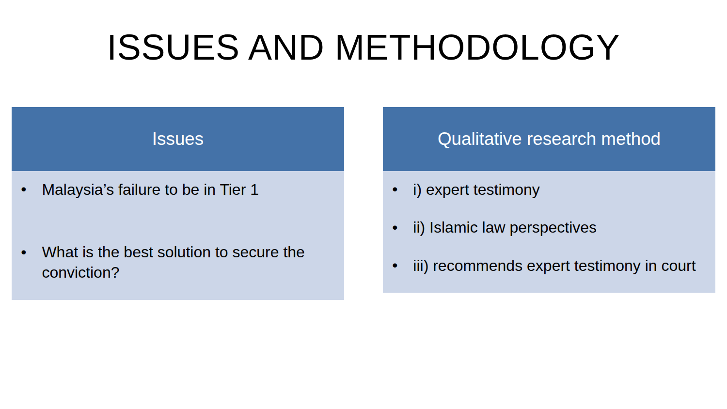ISSUES AND METHODOLOGY
Issues
Malaysia’s failure to be in Tier 1
What is the best solution to secure the conviction?
Qualitative research method
i) expert testimony
ii) Islamic law perspectives
iii) recommends expert testimony in court